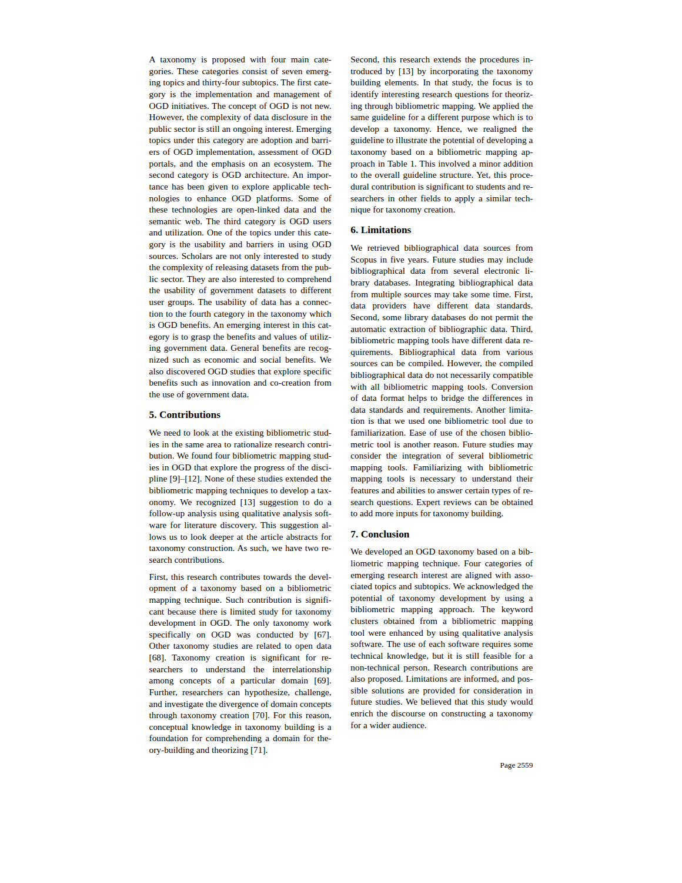A taxonomy is proposed with four main categories. These categories consist of seven emerging topics and thirty-four subtopics. The first category is the implementation and management of OGD initiatives. The concept of OGD is not new. However, the complexity of data disclosure in the public sector is still an ongoing interest. Emerging topics under this category are adoption and barriers of OGD implementation, assessment of OGD portals, and the emphasis on an ecosystem. The second category is OGD architecture. An importance has been given to explore applicable technologies to enhance OGD platforms. Some of these technologies are open-linked data and the semantic web. The third category is OGD users and utilization. One of the topics under this category is the usability and barriers in using OGD sources. Scholars are not only interested to study the complexity of releasing datasets from the public sector. They are also interested to comprehend the usability of government datasets to different user groups. The usability of data has a connection to the fourth category in the taxonomy which is OGD benefits. An emerging interest in this category is to grasp the benefits and values of utilizing government data. General benefits are recognized such as economic and social benefits. We also discovered OGD studies that explore specific benefits such as innovation and co-creation from the use of government data.
5. Contributions
We need to look at the existing bibliometric studies in the same area to rationalize research contribution. We found four bibliometric mapping studies in OGD that explore the progress of the discipline [9]–[12]. None of these studies extended the bibliometric mapping techniques to develop a taxonomy. We recognized [13] suggestion to do a follow-up analysis using qualitative analysis software for literature discovery. This suggestion allows us to look deeper at the article abstracts for taxonomy construction. As such, we have two research contributions.
First, this research contributes towards the development of a taxonomy based on a bibliometric mapping technique. Such contribution is significant because there is limited study for taxonomy development in OGD. The only taxonomy work specifically on OGD was conducted by [67]. Other taxonomy studies are related to open data [68]. Taxonomy creation is significant for researchers to understand the interrelationship among concepts of a particular domain [69]. Further, researchers can hypothesize, challenge, and investigate the divergence of domain concepts through taxonomy creation [70]. For this reason, conceptual knowledge in taxonomy building is a foundation for comprehending a domain for theory-building and theorizing [71].
Second, this research extends the procedures introduced by [13] by incorporating the taxonomy building elements. In that study, the focus is to identify interesting research questions for theorizing through bibliometric mapping. We applied the same guideline for a different purpose which is to develop a taxonomy. Hence, we realigned the guideline to illustrate the potential of developing a taxonomy based on a bibliometric mapping approach in Table 1. This involved a minor addition to the overall guideline structure. Yet, this procedural contribution is significant to students and researchers in other fields to apply a similar technique for taxonomy creation.
6. Limitations
We retrieved bibliographical data sources from Scopus in five years. Future studies may include bibliographical data from several electronic library databases. Integrating bibliographical data from multiple sources may take some time. First, data providers have different data standards. Second, some library databases do not permit the automatic extraction of bibliographic data. Third, bibliometric mapping tools have different data requirements. Bibliographical data from various sources can be compiled. However, the compiled bibliographical data do not necessarily compatible with all bibliometric mapping tools. Conversion of data format helps to bridge the differences in data standards and requirements. Another limitation is that we used one bibliometric tool due to familiarization. Ease of use of the chosen bibliometric tool is another reason. Future studies may consider the integration of several bibliometric mapping tools. Familiarizing with bibliometric mapping tools is necessary to understand their features and abilities to answer certain types of research questions. Expert reviews can be obtained to add more inputs for taxonomy building.
7. Conclusion
We developed an OGD taxonomy based on a bibliometric mapping technique. Four categories of emerging research interest are aligned with associated topics and subtopics. We acknowledged the potential of taxonomy development by using a bibliometric mapping approach. The keyword clusters obtained from a bibliometric mapping tool were enhanced by using qualitative analysis software. The use of each software requires some technical knowledge, but it is still feasible for a non-technical person. Research contributions are also proposed. Limitations are informed, and possible solutions are provided for consideration in future studies. We believed that this study would enrich the discourse on constructing a taxonomy for a wider audience.
Page 2559